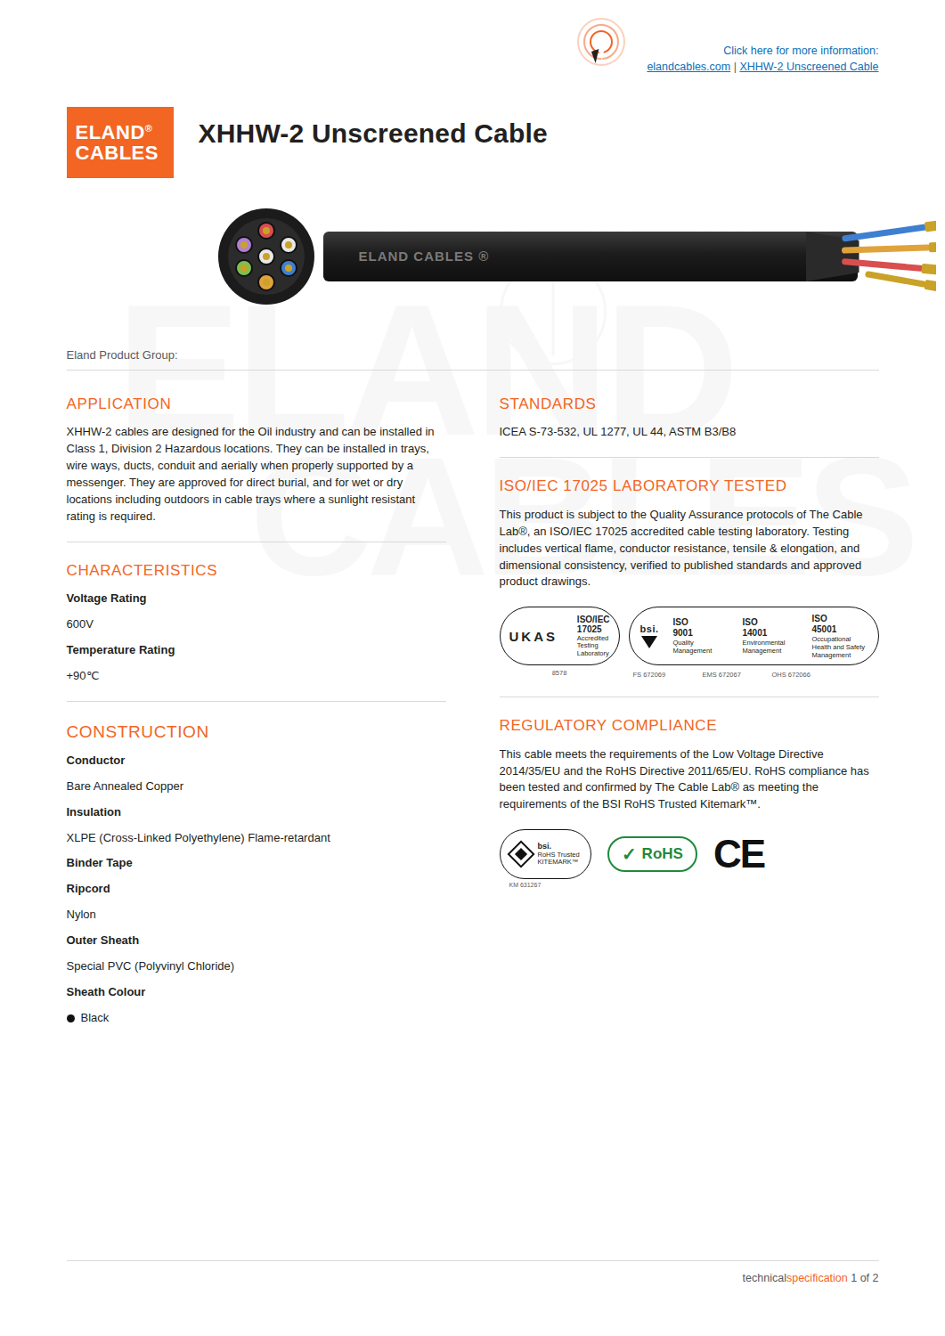ELAND
CABLES
Click here for more information:
elandcables.com | XHHW-2 Unscreened Cable
ELAND® CABLES
XHHW-2 Unscreened Cable
ELAND CABLES ®
Eland Product Group:
Application
XHHW-2 cables are designed for the Oil industry and can be installed in Class 1, Division 2 Hazardous locations. They can be installed in trays, wire ways, ducts, conduit and aerially when properly supported by a messenger. They are approved for direct burial, and for wet or dry locations including outdoors in cable trays where a sunlight resistant rating is required.
Characteristics
Voltage Rating
600V
Temperature Rating
+90℃
Construction
Conductor
Bare Annealed Copper
Insulation
XLPE (Cross-Linked Polyethylene) Flame-retardant
Binder Tape
Ripcord
Nylon
Outer Sheath
Special PVC (Polyvinyl Chloride)
Sheath Colour
Black
Standards
ICEA S-73-532, UL 1277, UL 44, ASTM B3/B8
ISO/IEC 17025 Laboratory Tested
This product is subject to the Quality Assurance protocols of The Cable Lab®, an ISO/IEC 17025 accredited cable testing laboratory. Testing includes vertical flame, conductor resistance, tensile & elongation, and dimensional consistency, verified to published standards and approved product drawings.
UKAS ISO/IEC 17025 Accredited
Testing
Laboratory 8578
bsi.
ISO
9001 Quality
Management
ISO
14001 Environmental
Management
ISO
45001 Occupational
Health and Safety
Management
FS 672069 EMS 672067 OHS 672066
Regulatory Compliance
This cable meets the requirements of the Low Voltage Directive 2014/35/EU and the RoHS Directive 2011/65/EU. RoHS compliance has been tested and confirmed by The Cable Lab® as meeting the requirements of the BSI RoHS Trusted Kitemark™.
bsi.
RoHS Trusted
KITEMARK™ KM 631267
✓RoHS
CE
technical specification 1 of 2